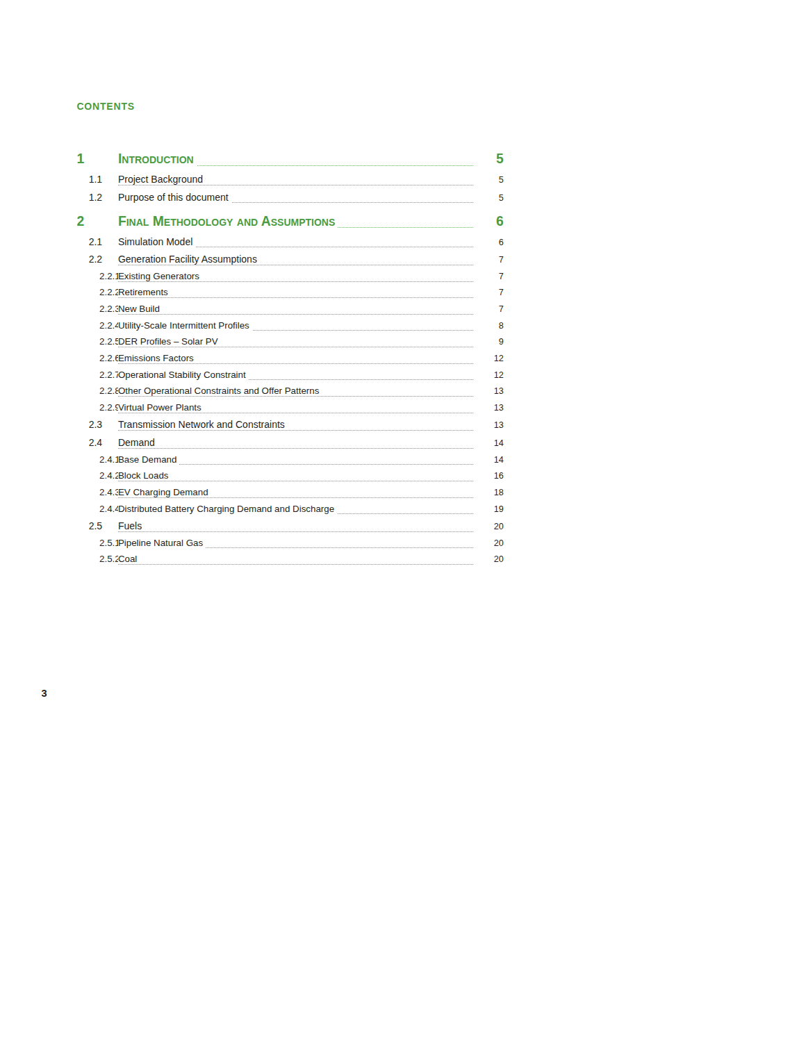Contents
| 1 | Introduction | 5 |
| 1.1 | Project Background | 5 |
| 1.2 | Purpose of this document | 5 |
| 2 | Final Methodology and Assumptions | 6 |
| 2.1 | Simulation Model | 6 |
| 2.2 | Generation Facility Assumptions | 7 |
| 2.2.1 | Existing Generators | 7 |
| 2.2.2 | Retirements | 7 |
| 2.2.3 | New Build | 7 |
| 2.2.4 | Utility-Scale Intermittent Profiles | 8 |
| 2.2.5 | DER Profiles – Solar PV | 9 |
| 2.2.6 | Emissions Factors | 12 |
| 2.2.7 | Operational Stability Constraint | 12 |
| 2.2.8 | Other Operational Constraints and Offer Patterns | 13 |
| 2.2.9 | Virtual Power Plants | 13 |
| 2.3 | Transmission Network and Constraints | 13 |
| 2.4 | Demand | 14 |
| 2.4.1 | Base Demand | 14 |
| 2.4.2 | Block Loads | 16 |
| 2.4.3 | EV Charging Demand | 18 |
| 2.4.4 | Distributed Battery Charging Demand and Discharge | 19 |
| 2.5 | Fuels | 20 |
| 2.5.1 | Pipeline Natural Gas | 20 |
| 2.5.2 | Coal | 20 |
3